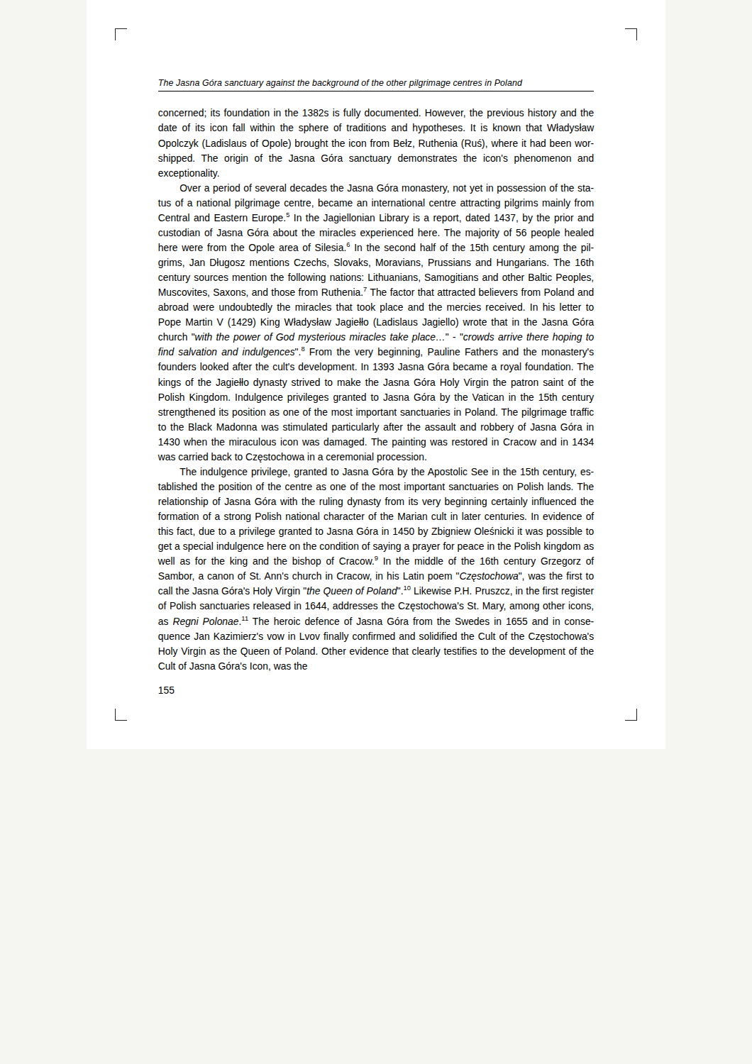The Jasna Góra sanctuary against the background of the other pilgrimage centres in Poland
concerned; its foundation in the 1382s is fully documented. However, the previous history and the date of its icon fall within the sphere of traditions and hypotheses. It is known that Władysław Opolczyk (Ladislaus of Opole) brought the icon from Bełz, Ruthenia (Ruś), where it had been worshipped. The origin of the Jasna Góra sanctuary demonstrates the icon's phenomenon and exceptionality.
Over a period of several decades the Jasna Góra monastery, not yet in possession of the status of a national pilgrimage centre, became an international centre attracting pilgrims mainly from Central and Eastern Europe.5 In the Jagiellonian Library is a report, dated 1437, by the prior and custodian of Jasna Góra about the miracles experienced here. The majority of 56 people healed here were from the Opole area of Silesia.6 In the second half of the 15th century among the pilgrims, Jan Długosz mentions Czechs, Slovaks, Moravians, Prussians and Hungarians. The 16th century sources mention the following nations: Lithuanians, Samogitians and other Baltic Peoples, Muscovites, Saxons, and those from Ruthenia.7 The factor that attracted believers from Poland and abroad were undoubtedly the miracles that took place and the mercies received. In his letter to Pope Martin V (1429) King Władysław Jagiełło (Ladislaus Jagiello) wrote that in the Jasna Góra church "with the power of God mysterious miracles take place…" - "crowds arrive there hoping to find salvation and indulgences".8 From the very beginning, Pauline Fathers and the monastery's founders looked after the cult's development. In 1393 Jasna Góra became a royal foundation. The kings of the Jagiełło dynasty strived to make the Jasna Góra Holy Virgin the patron saint of the Polish Kingdom. Indulgence privileges granted to Jasna Góra by the Vatican in the 15th century strengthened its position as one of the most important sanctuaries in Poland. The pilgrimage traffic to the Black Madonna was stimulated particularly after the assault and robbery of Jasna Góra in 1430 when the miraculous icon was damaged. The painting was restored in Cracow and in 1434 was carried back to Częstochowa in a ceremonial procession.
The indulgence privilege, granted to Jasna Góra by the Apostolic See in the 15th century, established the position of the centre as one of the most important sanctuaries on Polish lands. The relationship of Jasna Góra with the ruling dynasty from its very beginning certainly influenced the formation of a strong Polish national character of the Marian cult in later centuries. In evidence of this fact, due to a privilege granted to Jasna Góra in 1450 by Zbigniew Oleśnicki it was possible to get a special indulgence here on the condition of saying a prayer for peace in the Polish kingdom as well as for the king and the bishop of Cracow.9 In the middle of the 16th century Grzegorz of Sambor, a canon of St. Ann's church in Cracow, in his Latin poem "Częstochowa", was the first to call the Jasna Góra's Holy Virgin "the Queen of Poland".10 Likewise P.H. Pruszcz, in the first register of Polish sanctuaries released in 1644, addresses the Częstochowa's St. Mary, among other icons, as Regni Polonae.11 The heroic defence of Jasna Góra from the Swedes in 1655 and in consequence Jan Kazimierz's vow in Lvov finally confirmed and solidified the Cult of the Częstochowa's Holy Virgin as the Queen of Poland. Other evidence that clearly testifies to the development of the Cult of Jasna Góra's Icon, was the
155